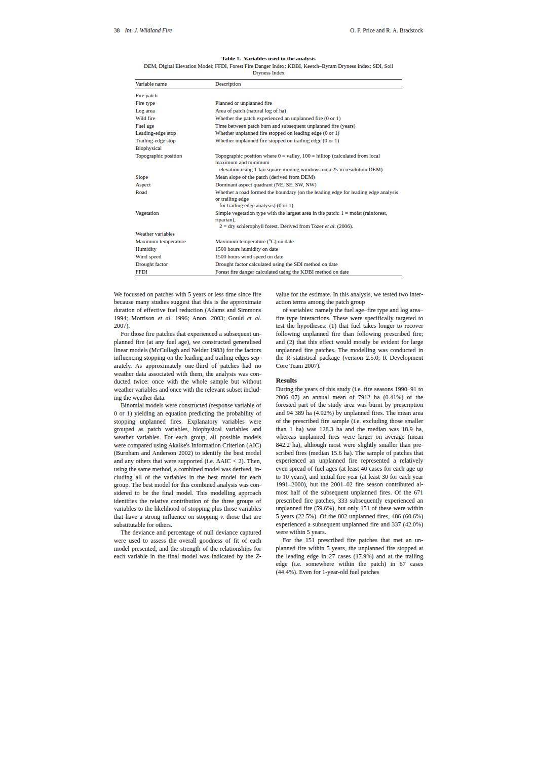38 Int. J. Wildland Fire
O. F. Price and R. A. Bradstock
Table 1. Variables used in the analysis
DEM, Digital Elevation Model; FFDI, Forest Fire Danger Index; KDBI, Keetch–Byram Dryness Index; SDI, Soil Dryness Index
| Variable name | Description |
| --- | --- |
| Fire patch | |
| Fire type | Planned or unplanned fire |
| Log area | Area of patch (natural log of ha) |
| Wild fire | Whether the patch experienced an unplanned fire (0 or 1) |
| Fuel age | Time between patch burn and subsequent unplanned fire (years) |
| Leading-edge stop | Whether unplanned fire stopped on leading edge (0 or 1) |
| Trailing-edge stop | Whether unplanned fire stopped on trailing edge (0 or 1) |
| Biophysical | |
| Topographic position | Topographic position where 0 = valley, 100 = hilltop (calculated from local maximum and minimum elevation using 1-km square moving windows on a 25-m resolution DEM) |
| Slope | Mean slope of the patch (derived from DEM) |
| Aspect | Dominant aspect quadrant (NE, SE, SW, NW) |
| Road | Whether a road formed the boundary (on the leading edge for leading edge analysis or trailing edge for trailing edge analysis) (0 or 1) |
| Vegetation | Simple vegetation type with the largest area in the patch: 1 = moist (rainforest, riparian), 2 = dry schlerophyll forest. Derived from Tozer et al . (2006). |
| Weather variables | |
| Maximum temperature | Maximum temperature (°C) on date |
| Humidity | 1500 hours humidity on date |
| Wind speed | 1500 hours wind speed on date |
| Drought factor | Drought factor calculated using the SDI method on date |
| FFDI | Forest fire danger calculated using the KDBI method on date |
We focussed on patches with 5 years or less time since fire because many studies suggest that this is the approximate duration of effective fuel reduction (Adams and Simmons 1994; Morrison et al. 1996; Anon. 2003; Gould et al. 2007).
For those fire patches that experienced a subsequent unplanned fire (at any fuel age), we constructed generalised linear models (McCullagh and Nelder 1983) for the factors influencing stopping on the leading and trailing edges separately. As approximately one-third of patches had no weather data associated with them, the analysis was conducted twice: once with the whole sample but without weather variables and once with the relevant subset including the weather data.
Binomial models were constructed (response variable of 0 or 1) yielding an equation predicting the probability of stopping unplanned fires. Explanatory variables were grouped as patch variables, biophysical variables and weather variables. For each group, all possible models were compared using Akaike's Information Criterion (AIC) (Burnham and Anderson 2002) to identify the best model and any others that were supported (i.e. ΔAIC < 2). Then, using the same method, a combined model was derived, including all of the variables in the best model for each group. The best model for this combined analysis was considered to be the final model. This modelling approach identifies the relative contribution of the three groups of variables to the likelihood of stopping plus those variables that have a strong influence on stopping v. those that are substitutable for others.
The deviance and percentage of null deviance captured were used to assess the overall goodness of fit of each model presented, and the strength of the relationships for each variable in the final model was indicated by the Z-value for the estimate. In this analysis, we tested two interaction terms among the patch group
of variables: namely the fuel age–fire type and log area–fire type interactions. These were specifically targeted to test the hypotheses: (1) that fuel takes longer to recover following unplanned fire than following prescribed fire; and (2) that this effect would mostly be evident for large unplanned fire patches. The modelling was conducted in the R statistical package (version 2.5.0; R Development Core Team 2007).
Results
During the years of this study (i.e. fire seasons 1990–91 to 2006–07) an annual mean of 7912 ha (0.41%) of the forested part of the study area was burnt by prescription and 94 389 ha (4.92%) by unplanned fires. The mean area of the prescribed fire sample (i.e. excluding those smaller than 1 ha) was 128.3 ha and the median was 18.9 ha, whereas unplanned fires were larger on average (mean 842.2 ha), although most were slightly smaller than prescribed fires (median 15.6 ha). The sample of patches that experienced an unplanned fire represented a relatively even spread of fuel ages (at least 40 cases for each age up to 10 years), and initial fire year (at least 30 for each year 1991–2000), but the 2001–02 fire season contributed almost half of the subsequent unplanned fires. Of the 671 prescribed fire patches, 333 subsequently experienced an unplanned fire (59.6%), but only 151 of these were within 5 years (22.5%). Of the 802 unplanned fires, 486 (60.6%) experienced a subsequent unplanned fire and 337 (42.0%) were within 5 years.
For the 151 prescribed fire patches that met an unplanned fire within 5 years, the unplanned fire stopped at the leading edge in 27 cases (17.9%) and at the trailing edge (i.e. somewhere within the patch) in 67 cases (44.4%). Even for 1-year-old fuel patches